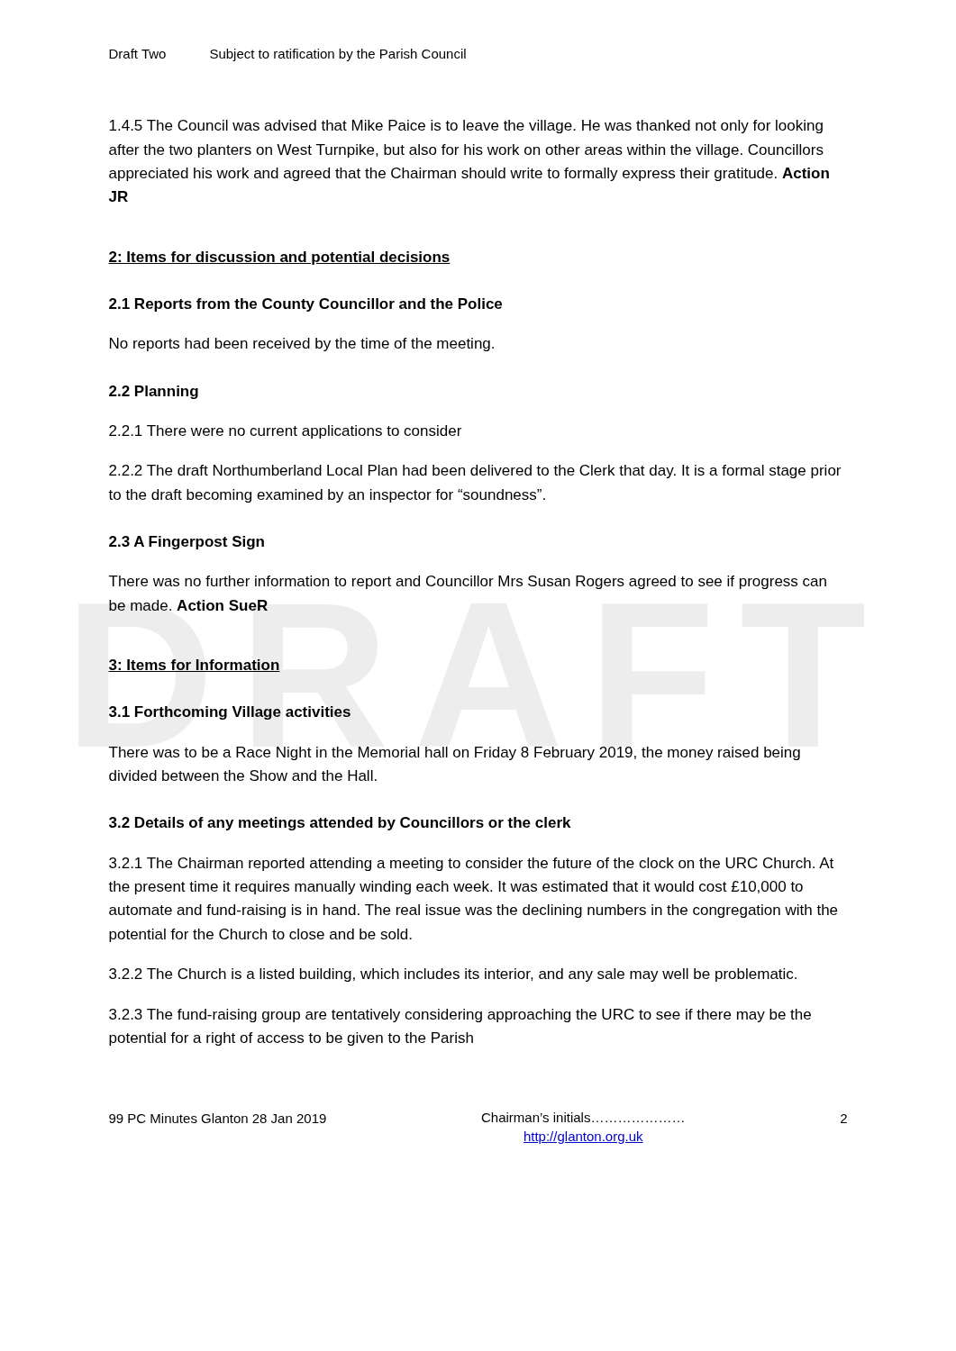DRAFT
Draft Two Subject to ratification by the Parish Council
1.4.5 The Council was advised that Mike Paice is to leave the village. He was thanked not only for looking after the two planters on West Turnpike, but also for his work on other areas within the village. Councillors appreciated his work and agreed that the Chairman should write to formally express their gratitude. Action JR
2: Items for discussion and potential decisions
2.1 Reports from the County Councillor and the Police
No reports had been received by the time of the meeting.
2.2 Planning
2.2.1 There were no current applications to consider
2.2.2 The draft Northumberland Local Plan had been delivered to the Clerk that day. It is a formal stage prior to the draft becoming examined by an inspector for “soundness”.
2.3 A Fingerpost Sign
There was no further information to report and Councillor Mrs Susan Rogers agreed to see if progress can be made. Action SueR
3: Items for Information
3.1 Forthcoming Village activities
There was to be a Race Night in the Memorial hall on Friday 8 February 2019, the money raised being divided between the Show and the Hall.
3.2 Details of any meetings attended by Councillors or the clerk
3.2.1 The Chairman reported attending a meeting to consider the future of the clock on the URC Church. At the present time it requires manually winding each week. It was estimated that it would cost £10,000 to automate and fund-raising is in hand. The real issue was the declining numbers in the congregation with the potential for the Church to close and be sold.
3.2.2 The Church is a listed building, which includes its interior, and any sale may well be problematic.
3.2.3 The fund-raising group are tentatively considering approaching the URC to see if there may be the potential for a right of access to be given to the Parish
99 PC Minutes Glanton 28 Jan 2019 Chairman’s initials…………………
http://glanton.org.uk 2